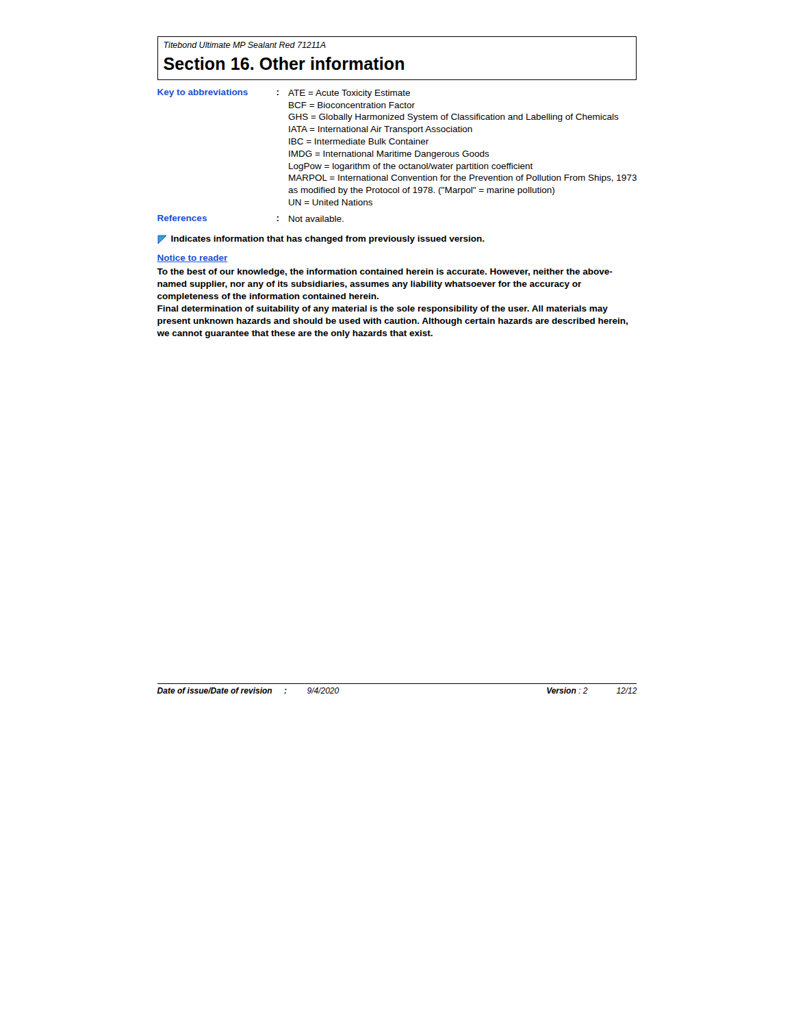Titebond Ultimate MP Sealant Red 71211A
Section 16. Other information
| Key to abbreviations | : | ATE = Acute Toxicity Estimate BCF = Bioconcentration Factor GHS = Globally Harmonized System of Classification and Labelling of Chemicals IATA = International Air Transport Association IBC = Intermediate Bulk Container IMDG = International Maritime Dangerous Goods LogPow = logarithm of the octanol/water partition coefficient MARPOL = International Convention for the Prevention of Pollution From Ships, 1973 as modified by the Protocol of 1978. ("Marpol" = marine pollution) UN = United Nations |
| References | : | Not available. |
Indicates information that has changed from previously issued version.
Notice to reader
To the best of our knowledge, the information contained herein is accurate. However, neither the above-named supplier, nor any of its subsidiaries, assumes any liability whatsoever for the accuracy or completeness of the information contained herein.
Final determination of suitability of any material is the sole responsibility of the user. All materials may present unknown hazards and should be used with caution. Although certain hazards are described herein, we cannot guarantee that these are the only hazards that exist.
Date of issue/Date of revision : 9/4/2020 Version : 2 12/12